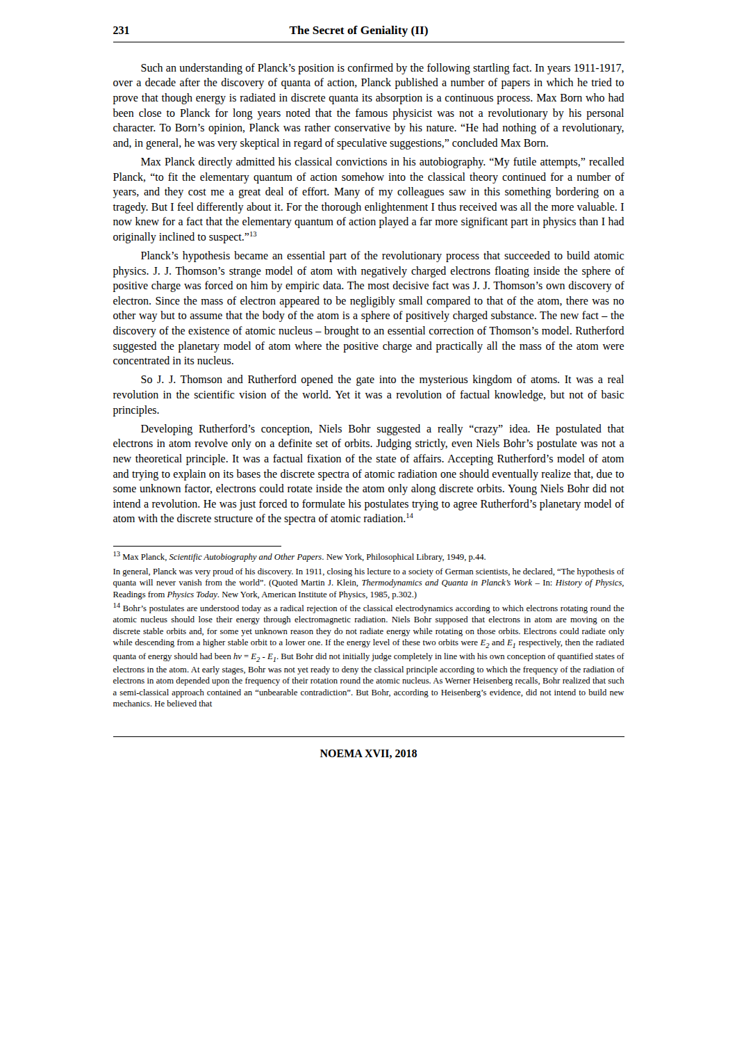231 The Secret of Geniality (II)
Such an understanding of Planck’s position is confirmed by the following startling fact. In years 1911-1917, over a decade after the discovery of quanta of action, Planck published a number of papers in which he tried to prove that though energy is radiated in discrete quanta its absorption is a continuous process. Max Born who had been close to Planck for long years noted that the famous physicist was not a revolutionary by his personal character. To Born’s opinion, Planck was rather conservative by his nature. “He had nothing of a revolutionary, and, in general, he was very skeptical in regard of speculative suggestions,” concluded Max Born.
Max Planck directly admitted his classical convictions in his autobiography. “My futile attempts,” recalled Planck, “to fit the elementary quantum of action somehow into the classical theory continued for a number of years, and they cost me a great deal of effort. Many of my colleagues saw in this something bordering on a tragedy. But I feel differently about it. For the thorough enlightenment I thus received was all the more valuable. I now knew for a fact that the elementary quantum of action played a far more significant part in physics than I had originally inclined to suspect.”13
Planck’s hypothesis became an essential part of the revolutionary process that succeeded to build atomic physics. J. J. Thomson’s strange model of atom with negatively charged electrons floating inside the sphere of positive charge was forced on him by empiric data. The most decisive fact was J. J. Thomson’s own discovery of electron. Since the mass of electron appeared to be negligibly small compared to that of the atom, there was no other way but to assume that the body of the atom is a sphere of positively charged substance. The new fact – the discovery of the existence of atomic nucleus – brought to an essential correction of Thomson’s model. Rutherford suggested the planetary model of atom where the positive charge and practically all the mass of the atom were concentrated in its nucleus.
So J. J. Thomson and Rutherford opened the gate into the mysterious kingdom of atoms. It was a real revolution in the scientific vision of the world. Yet it was a revolution of factual knowledge, but not of basic principles.
Developing Rutherford’s conception, Niels Bohr suggested a really “crazy” idea. He postulated that electrons in atom revolve only on a definite set of orbits. Judging strictly, even Niels Bohr’s postulate was not a new theoretical principle. It was a factual fixation of the state of affairs. Accepting Rutherford’s model of atom and trying to explain on its bases the discrete spectra of atomic radiation one should eventually realize that, due to some unknown factor, electrons could rotate inside the atom only along discrete orbits. Young Niels Bohr did not intend a revolution. He was just forced to formulate his postulates trying to agree Rutherford’s planetary model of atom with the discrete structure of the spectra of atomic radiation.14
13 Max Planck, Scientific Autobiography and Other Papers. New York, Philosophical Library, 1949, p.44.
In general, Planck was very proud of his discovery. In 1911, closing his lecture to a society of German scientists, he declared, “The hypothesis of quanta will never vanish from the world”. (Quoted Martin J. Klein, Thermodynamics and Quanta in Planck’s Work – In: History of Physics, Readings from Physics Today. New York, American Institute of Physics, 1985, p.302.)
14 Bohr’s postulates are understood today as a radical rejection of the classical electrodynamics according to which electrons rotating round the atomic nucleus should lose their energy through electromagnetic radiation. Niels Bohr supposed that electrons in atom are moving on the discrete stable orbits and, for some yet unknown reason they do not radiate energy while rotating on those orbits. Electrons could radiate only while descending from a higher stable orbit to a lower one. If the energy level of these two orbits were E2 and E1 respectively, then the radiated quanta of energy should had been hν = E2 - E1. But Bohr did not initially judge completely in line with his own conception of quantified states of electrons in the atom. At early stages, Bohr was not yet ready to deny the classical principle according to which the frequency of the radiation of electrons in atom depended upon the frequency of their rotation round the atomic nucleus. As Werner Heisenberg recalls, Bohr realized that such a semi-classical approach contained an “unbearable contradiction”. But Bohr, according to Heisenberg’s evidence, did not intend to build new mechanics. He believed that
NOEMA XVII, 2018